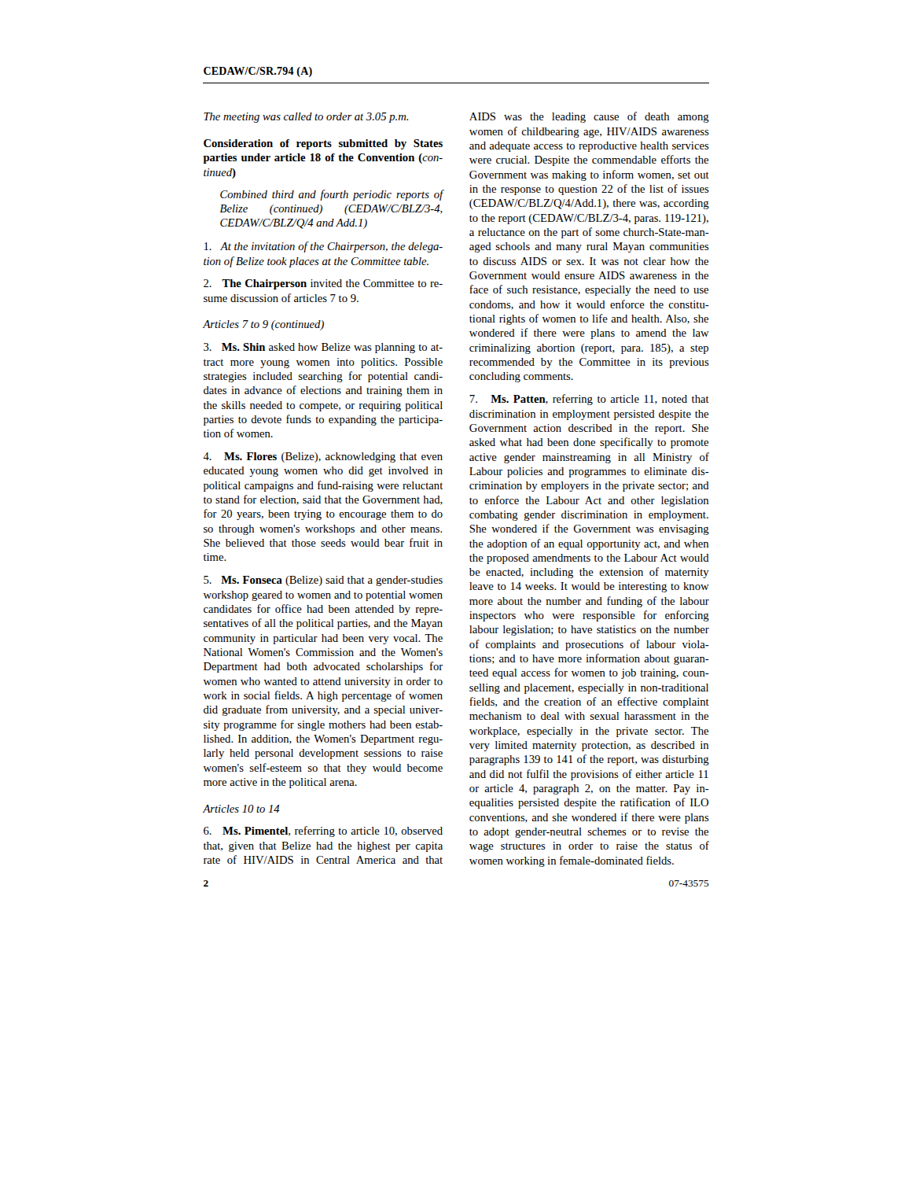CEDAW/C/SR.794 (A)
The meeting was called to order at 3.05 p.m.
Consideration of reports submitted by States parties under article 18 of the Convention (continued)
Combined third and fourth periodic reports of Belize (continued) (CEDAW/C/BLZ/3-4, CEDAW/C/BLZ/Q/4 and Add.1)
1. At the invitation of the Chairperson, the delegation of Belize took places at the Committee table.
2. The Chairperson invited the Committee to resume discussion of articles 7 to 9.
Articles 7 to 9 (continued)
3. Ms. Shin asked how Belize was planning to attract more young women into politics. Possible strategies included searching for potential candidates in advance of elections and training them in the skills needed to compete, or requiring political parties to devote funds to expanding the participation of women.
4. Ms. Flores (Belize), acknowledging that even educated young women who did get involved in political campaigns and fund-raising were reluctant to stand for election, said that the Government had, for 20 years, been trying to encourage them to do so through women's workshops and other means. She believed that those seeds would bear fruit in time.
5. Ms. Fonseca (Belize) said that a gender-studies workshop geared to women and to potential women candidates for office had been attended by representatives of all the political parties, and the Mayan community in particular had been very vocal. The National Women's Commission and the Women's Department had both advocated scholarships for women who wanted to attend university in order to work in social fields. A high percentage of women did graduate from university, and a special university programme for single mothers had been established. In addition, the Women's Department regularly held personal development sessions to raise women's self-esteem so that they would become more active in the political arena.
Articles 10 to 14
6. Ms. Pimentel, referring to article 10, observed that, given that Belize had the highest per capita rate of HIV/AIDS in Central America and that AIDS was the leading cause of death among women of childbearing age, HIV/AIDS awareness and adequate access to reproductive health services were crucial. Despite the commendable efforts the Government was making to inform women, set out in the response to question 22 of the list of issues (CEDAW/C/BLZ/Q/4/Add.1), there was, according to the report (CEDAW/C/BLZ/3-4, paras. 119-121), a reluctance on the part of some church-State-managed schools and many rural Mayan communities to discuss AIDS or sex. It was not clear how the Government would ensure AIDS awareness in the face of such resistance, especially the need to use condoms, and how it would enforce the constitutional rights of women to life and health. Also, she wondered if there were plans to amend the law criminalizing abortion (report, para. 185), a step recommended by the Committee in its previous concluding comments.
7. Ms. Patten, referring to article 11, noted that discrimination in employment persisted despite the Government action described in the report. She asked what had been done specifically to promote active gender mainstreaming in all Ministry of Labour policies and programmes to eliminate discrimination by employers in the private sector; and to enforce the Labour Act and other legislation combating gender discrimination in employment. She wondered if the Government was envisaging the adoption of an equal opportunity act, and when the proposed amendments to the Labour Act would be enacted, including the extension of maternity leave to 14 weeks. It would be interesting to know more about the number and funding of the labour inspectors who were responsible for enforcing labour legislation; to have statistics on the number of complaints and prosecutions of labour violations; and to have more information about guaranteed equal access for women to job training, counselling and placement, especially in non-traditional fields, and the creation of an effective complaint mechanism to deal with sexual harassment in the workplace, especially in the private sector. The very limited maternity protection, as described in paragraphs 139 to 141 of the report, was disturbing and did not fulfil the provisions of either article 11 or article 4, paragraph 2, on the matter. Pay inequalities persisted despite the ratification of ILO conventions, and she wondered if there were plans to adopt gender-neutral schemes or to revise the wage structures in order to raise the status of women working in female-dominated fields.
2 07-43575